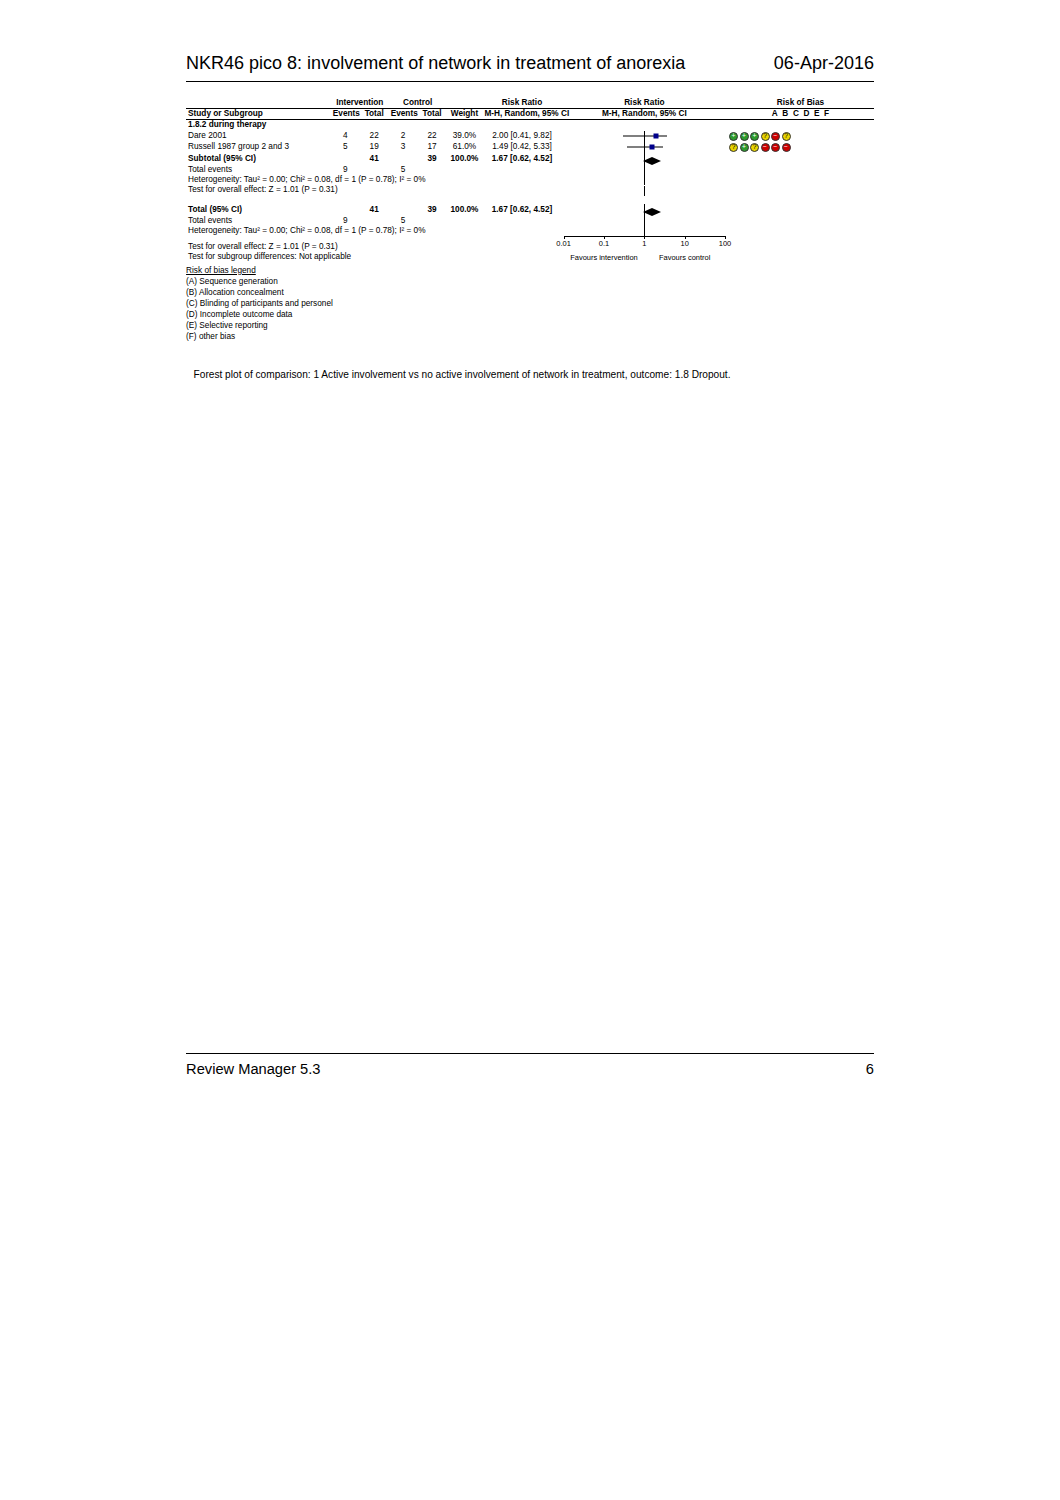NKR46 pico 8: involvement of network in treatment of anorexia
06-Apr-2016
| | Intervention | Control | | Risk Ratio | Risk Ratio | Risk of Bias |
| --- | --- | --- | --- | --- | --- | --- |
| Study or Subgroup | Events | Total | Events | Total | Weight | M-H, Random, 95% CI | M-H, Random, 95% CI | A B C D E F |
| 1.8.2 during therapy |
| Dare 2001 | 4 | 22 | 2 | 22 | 39.0% | 2.00 [0.41, 9.82] | | |
| Russell 1987 group 2 and 3 | 5 | 19 | 3 | 17 | 61.0% | 1.49 [0.42, 5.33] | | |
| Subtotal (95% CI) | | 41 | | 39 | 100.0% | 1.67 [0.62, 4.52] | | |
| Total events | 9 | | 5 | | | | | |
| Heterogeneity: Tau² = 0.00; Chi² = 0.08, df = 1 (P = 0.78); I² = 0% | | |
| Test for overall effect: Z = 1.01 (P = 0.31) | | |
| Total (95% CI) | | 41 | | 39 | 100.0% | 1.67 [0.62, 4.52] | | |
| Total events | 9 | | 5 | | | | | |
| Heterogeneity: Tau² = 0.00; Chi² = 0.08, df = 1 (P = 0.78); I² = 0% | | |
| Test for overall effect: Z = 1.01 (P = 0.31) | 0.01 0.1 1 10 100 | |
| Test for subgroup differences: Not applicable | Favours intervention Favours control | |
Risk of bias legend
(A) Sequence generation
(B) Allocation concealment
(C) Blinding of participants and personel
(D) Incomplete outcome data
(E) Selective reporting
(F) other bias
Forest plot of comparison: 1 Active involvement vs no active involvement of network in treatment, outcome: 1.8 Dropout.
Review Manager 5.3
6